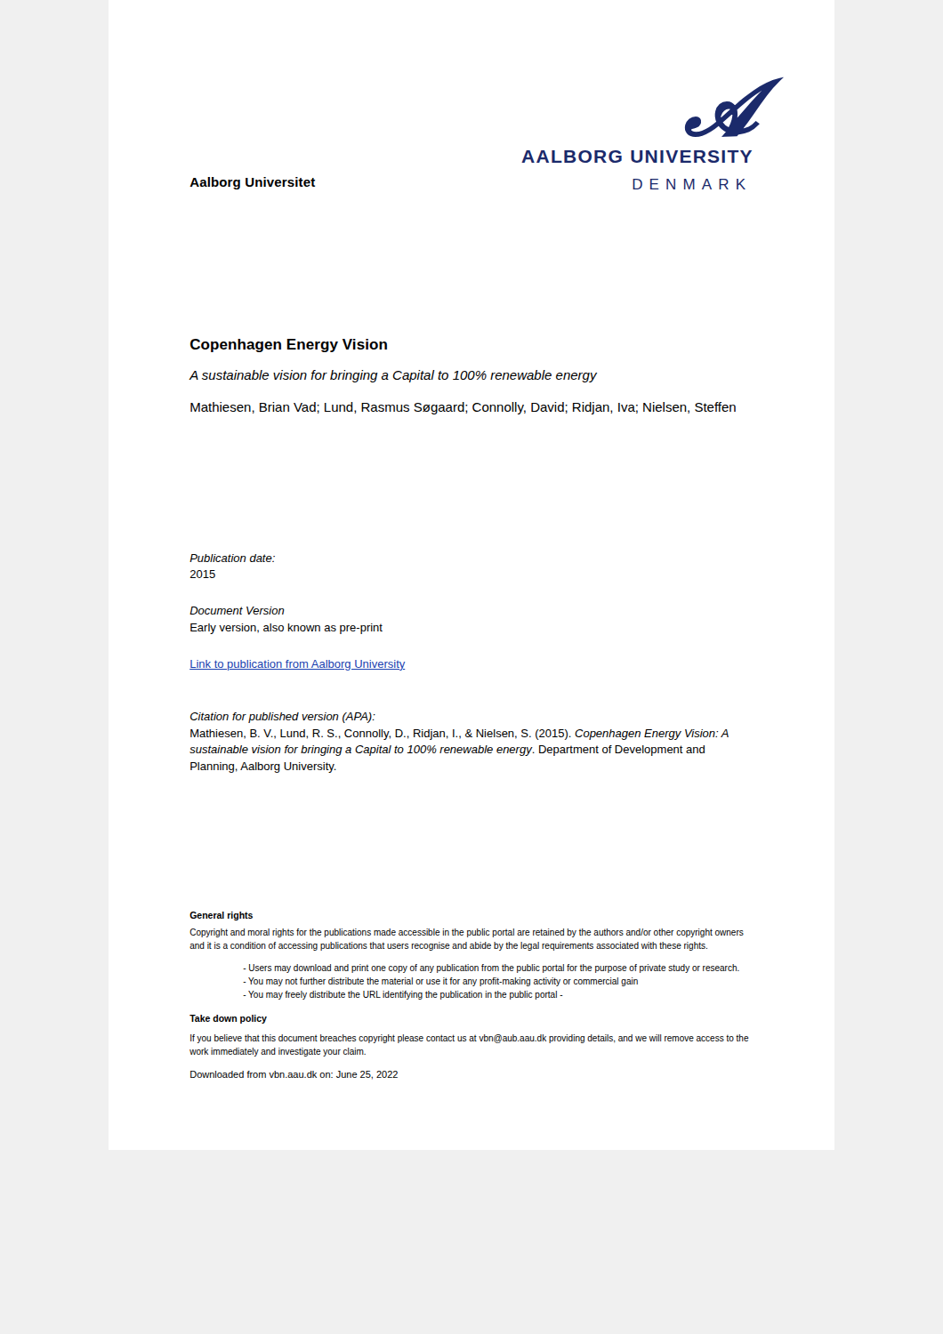Aalborg Universitet
𝓐
AALBORG UNIVERSITY
DENMARK
Copenhagen Energy Vision
A sustainable vision for bringing a Capital to 100% renewable energy
Mathiesen, Brian Vad; Lund, Rasmus Søgaard; Connolly, David; Ridjan, Iva; Nielsen, Steffen
Publication date:
2015
Document Version
Early version, also known as pre-print
Link to publication from Aalborg University
Citation for published version (APA):
Mathiesen, B. V., Lund, R. S., Connolly, D., Ridjan, I., & Nielsen, S. (2015). Copenhagen Energy Vision: A sustainable vision for bringing a Capital to 100% renewable energy. Department of Development and Planning, Aalborg University.
General rights
Copyright and moral rights for the publications made accessible in the public portal are retained by the authors and/or other copyright owners and it is a condition of accessing publications that users recognise and abide by the legal requirements associated with these rights.
- Users may download and print one copy of any publication from the public portal for the purpose of private study or research.
- You may not further distribute the material or use it for any profit-making activity or commercial gain
- You may freely distribute the URL identifying the publication in the public portal -
Take down policy
If you believe that this document breaches copyright please contact us at vbn@aub.aau.dk providing details, and we will remove access to the work immediately and investigate your claim.
Downloaded from vbn.aau.dk on: June 25, 2022